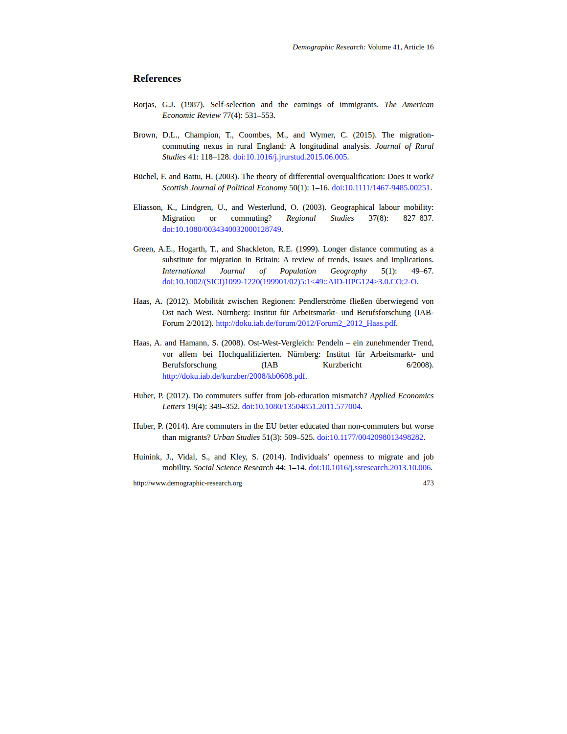Demographic Research: Volume 41, Article 16
References
Borjas, G.J. (1987). Self-selection and the earnings of immigrants. The American Economic Review 77(4): 531–553.
Brown, D.L., Champion, T., Coombes, M., and Wymer, C. (2015). The migration-commuting nexus in rural England: A longitudinal analysis. Journal of Rural Studies 41: 118–128. doi:10.1016/j.jrurstud.2015.06.005.
Büchel, F. and Battu, H. (2003). The theory of differential overqualification: Does it work? Scottish Journal of Political Economy 50(1): 1–16. doi:10.1111/1467-9485.00251.
Eliasson, K., Lindgren, U., and Westerlund, O. (2003). Geographical labour mobility: Migration or commuting? Regional Studies 37(8): 827–837. doi:10.1080/0034340032000128749.
Green, A.E., Hogarth, T., and Shackleton, R.E. (1999). Longer distance commuting as a substitute for migration in Britain: A review of trends, issues and implications. International Journal of Population Geography 5(1): 49–67. doi:10.1002/(SICI)1099-1220(199901/02)5:1<49::AID-IJPG124>3.0.CO;2-O.
Haas, A. (2012). Mobilität zwischen Regionen: Pendlerströme fließen überwiegend von Ost nach West. Nürnberg: Institut für Arbeitsmarkt- und Berufsforschung (IAB-Forum 2/2012). http://doku.iab.de/forum/2012/Forum2_2012_Haas.pdf.
Haas, A. and Hamann, S. (2008). Ost-West-Vergleich: Pendeln – ein zunehmender Trend, vor allem bei Hochqualifizierten. Nürnberg: Institut für Arbeitsmarkt- und Berufsforschung (IAB Kurzbericht 6/2008). http://doku.iab.de/kurzber/2008/kb0608.pdf.
Huber, P. (2012). Do commuters suffer from job-education mismatch? Applied Economics Letters 19(4): 349–352. doi:10.1080/13504851.2011.577004.
Huber, P. (2014). Are commuters in the EU better educated than non-commuters but worse than migrants? Urban Studies 51(3): 509–525. doi:10.1177/0042098013498282.
Huinink, J., Vidal, S., and Kley, S. (2014). Individuals’ openness to migrate and job mobility. Social Science Research 44: 1–14. doi:10.1016/j.ssresearch.2013.10.006.
http://www.demographic-research.org 473